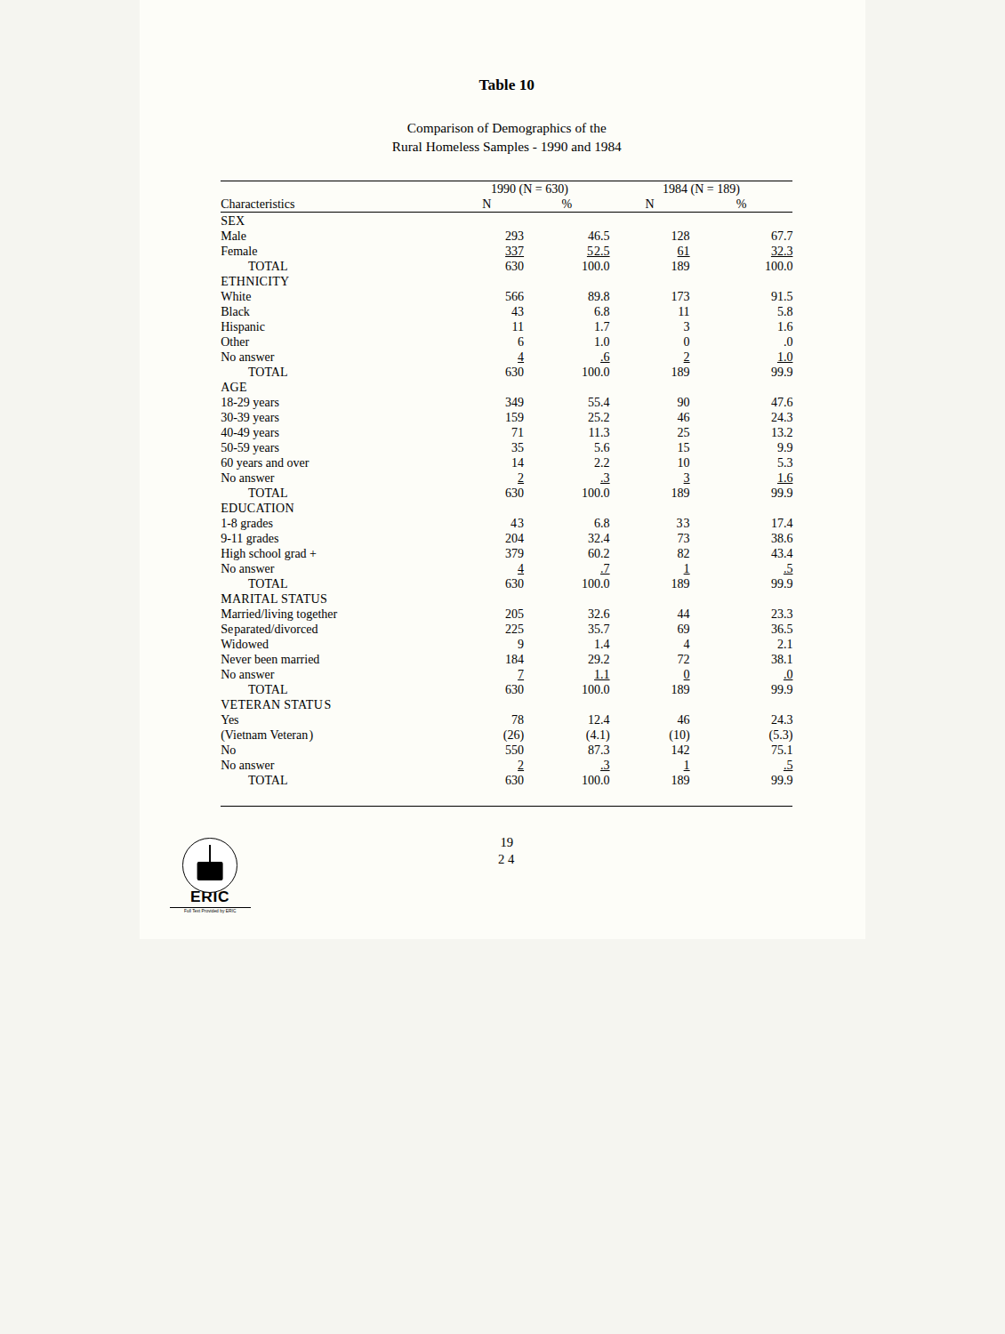Table 10
Comparison of Demographics of the
Rural Homeless Samples - 1990 and 1984
| | 1990 (N = 630) | 1984 (N = 189) |
| --- | --- | --- |
| Characteristics | N | % | N | % |
| SEX | | | | |
| Male | 293 | 46.5 | 128 | 67.7 |
| Female | 337 | 5 2.5 | 61 | 32.3 |
| TOTAL | 630 | 100.0 | 189 | 100.0 |
| ETHNICITY | | | | |
| White | 566 | 89.8 | 173 | 91.5 |
| Black | 43 | 6.8 | 11 | 5.8 |
| Hispanic | 11 | 1.7 | 3 | 1.6 |
| Other | 6 | 1.0 | 0 | .0 |
| No answer | 4 | .6 | 2 | 1.0 |
| TOTAL | 630 | 100.0 | 189 | 99.9 |
| AGE | | | | |
| 18-29 years | 349 | 55.4 | 90 | 47.6 |
| 30-39 years | 159 | 25.2 | 46 | 24.3 |
| 40-49 years | 71 | 11.3 | 25 | 13.2 |
| 50-59 years | 35 | 5.6 | 15 | 9.9 |
| 60 years and over | 14 | 2.2 | 10 | 5.3 |
| No answer | 2 | .3 | 3 | 1.6 |
| TOTAL | 630 | 100.0 | 189 | 99.9 |
| EDUCATION | | | | |
| 1-8 grades | 4 3 | 6.8 | 3 3 | 17.4 |
| 9-11 grades | 204 | 32.4 | 73 | 38.6 |
| High school grad + | 379 | 60.2 | 82 | 43.4 |
| No answer | 4 | .7 | 1 | .5 |
| TOTAL | 630 | 100.0 | 189 | 99.9 |
| MARITAL STATUS | | | | |
| Married/living together | 205 | 32.6 | 44 | 23.3 |
| Se parated/divorced | 225 | 35.7 | 69 | 36.5 |
| Widowed | 9 | 1.4 | 4 | 2.1 |
| Never been married | 184 | 29.2 | 72 | 38.1 |
| No answer | 7 | 1.1 | 0 | .0 |
| TOTAL | 630 | 100.0 | 189 | 99.9 |
| VETERAN STATU S | | | | |
| Yes | 78 | 12.4 | 46 | 24.3 |
| (Vietnam Veteran ) | (26) | (4.1) | (10) | (5.3) |
| No | 550 | 87.3 | 142 | 75.1 |
| No answer | 2 | .3 | 1 | .5 |
| TOTAL | 630 | 100.0 | 189 | 99.9 |
19 2 4
ERIC
Full Text Provided by ERIC